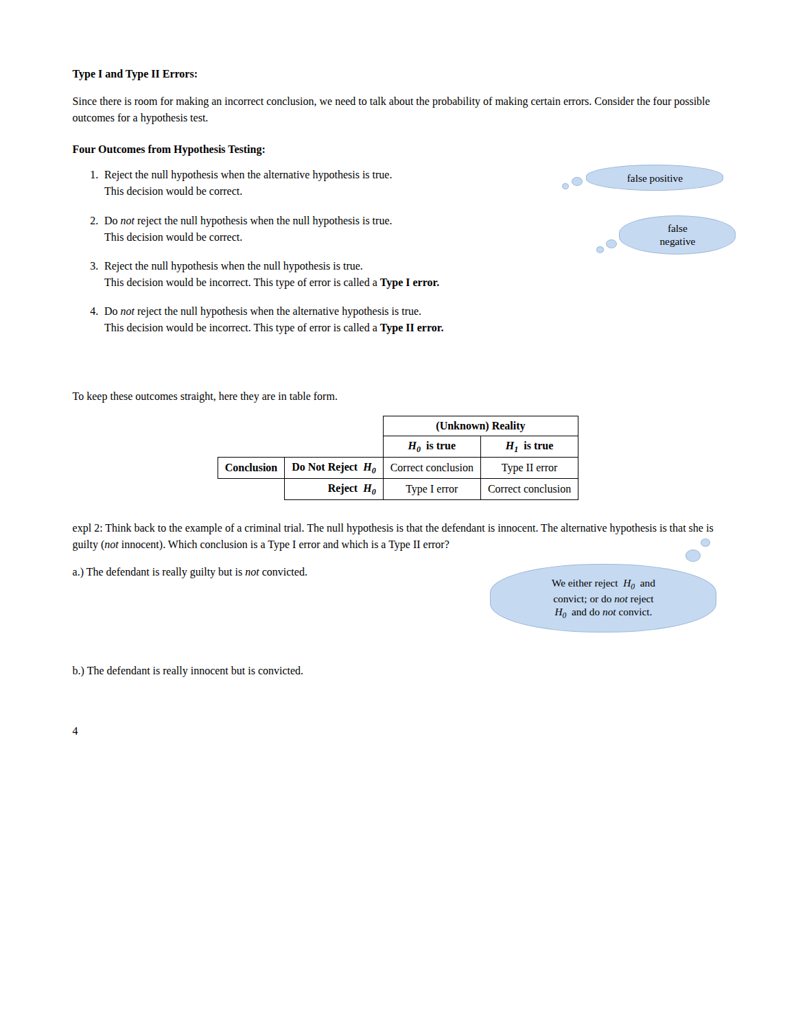Type I and Type II Errors:
Since there is room for making an incorrect conclusion, we need to talk about the probability of making certain errors. Consider the four possible outcomes for a hypothesis test.
Four Outcomes from Hypothesis Testing:
false positive
false
negative
Reject the null hypothesis when the alternative hypothesis is true.
This decision would be correct.
Do not reject the null hypothesis when the null hypothesis is true.
This decision would be correct.
Reject the null hypothesis when the null hypothesis is true.
This decision would be incorrect. This type of error is called a Type I error.
Do not reject the null hypothesis when the alternative hypothesis is true.
This decision would be incorrect. This type of error is called a Type II error.
To keep these outcomes straight, here they are in table form.
| | | (Unknown) Reality |
| | | H 0 is true | H 1 is true |
| Conclusion | Do Not Reject H 0 | Correct conclusion | Type II error |
| | Reject H 0 | Type I error | Correct conclusion |
expl 2: Think back to the example of a criminal trial. The null hypothesis is that the defendant is innocent. The alternative hypothesis is that she is guilty (not innocent). Which conclusion is a Type I error and which is a Type II error?
a.) The defendant is really guilty but is not convicted.
We either reject H0 and
convict; or do not reject
H0 and do not convict.
b.) The defendant is really innocent but is convicted.
4